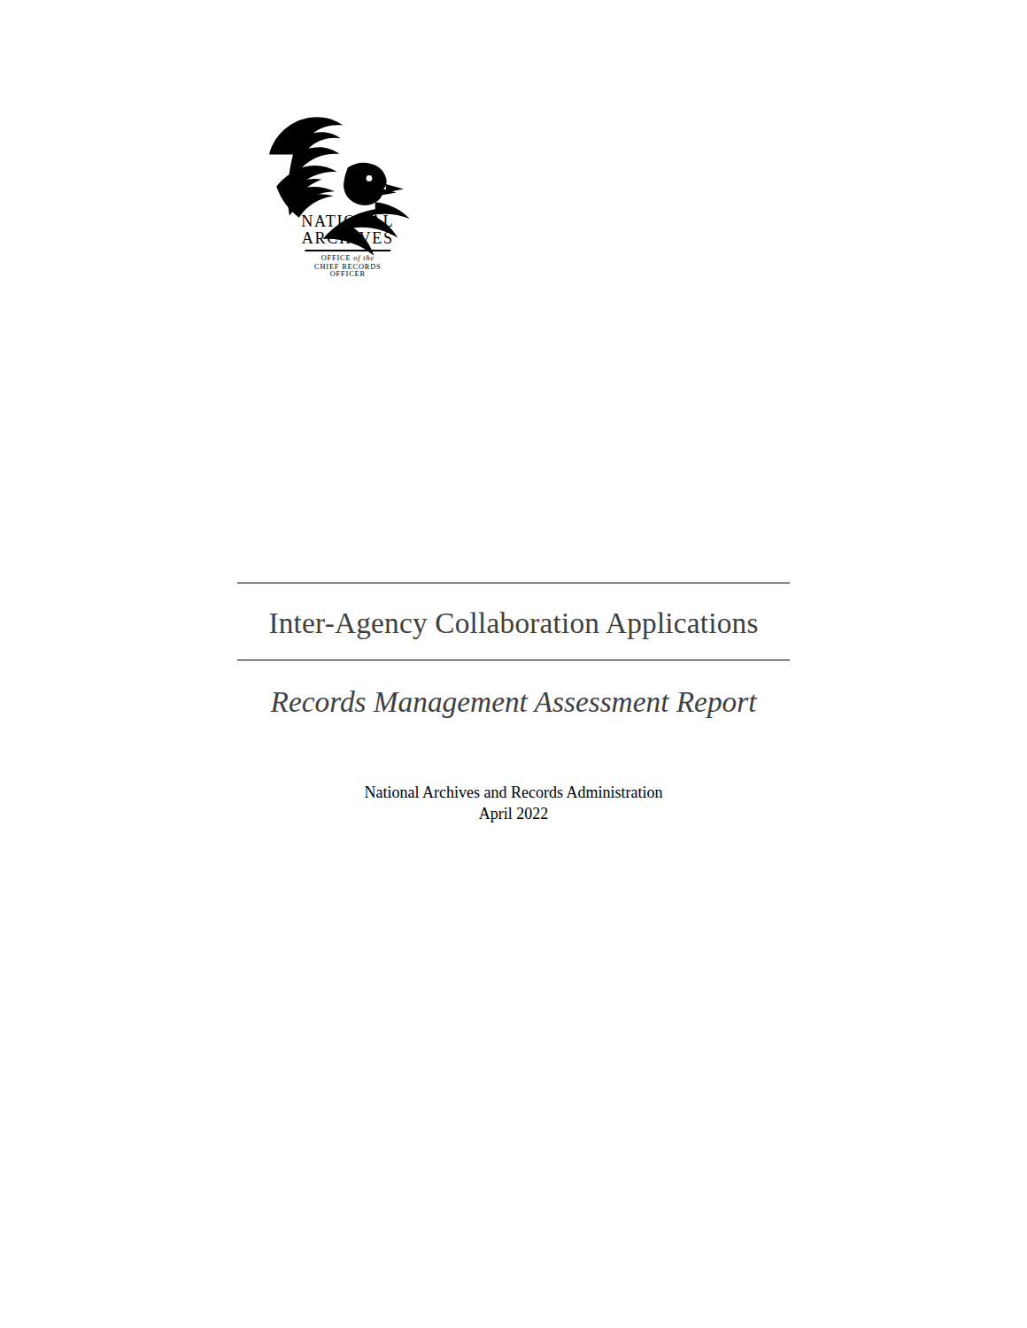NATIONAL ARCHIVES OFFICE of the CHIEF RECORDS OFFICER
Inter-Agency Collaboration Applications
Records Management Assessment Report
National Archives and Records Administration
April 2022